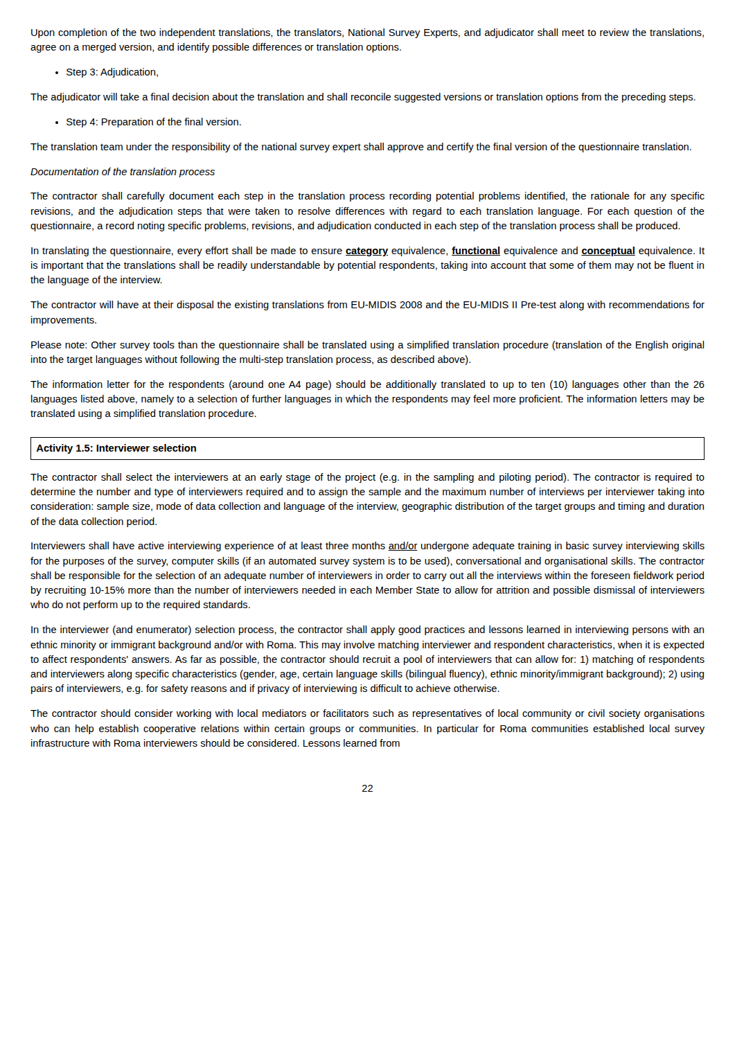Upon completion of the two independent translations, the translators, National Survey Experts, and adjudicator shall meet to review the translations, agree on a merged version, and identify possible differences or translation options.
Step 3: Adjudication,
The adjudicator will take a final decision about the translation and shall reconcile suggested versions or translation options from the preceding steps.
Step 4: Preparation of the final version.
The translation team under the responsibility of the national survey expert shall approve and certify the final version of the questionnaire translation.
Documentation of the translation process
The contractor shall carefully document each step in the translation process recording potential problems identified, the rationale for any specific revisions, and the adjudication steps that were taken to resolve differences with regard to each translation language. For each question of the questionnaire, a record noting specific problems, revisions, and adjudication conducted in each step of the translation process shall be produced.
In translating the questionnaire, every effort shall be made to ensure category equivalence, functional equivalence and conceptual equivalence. It is important that the translations shall be readily understandable by potential respondents, taking into account that some of them may not be fluent in the language of the interview.
The contractor will have at their disposal the existing translations from EU-MIDIS 2008 and the EU-MIDIS II Pre-test along with recommendations for improvements.
Please note: Other survey tools than the questionnaire shall be translated using a simplified translation procedure (translation of the English original into the target languages without following the multi-step translation process, as described above).
The information letter for the respondents (around one A4 page) should be additionally translated to up to ten (10) languages other than the 26 languages listed above, namely to a selection of further languages in which the respondents may feel more proficient. The information letters may be translated using a simplified translation procedure.
Activity 1.5: Interviewer selection
The contractor shall select the interviewers at an early stage of the project (e.g. in the sampling and piloting period). The contractor is required to determine the number and type of interviewers required and to assign the sample and the maximum number of interviews per interviewer taking into consideration: sample size, mode of data collection and language of the interview, geographic distribution of the target groups and timing and duration of the data collection period.
Interviewers shall have active interviewing experience of at least three months and/or undergone adequate training in basic survey interviewing skills for the purposes of the survey, computer skills (if an automated survey system is to be used), conversational and organisational skills. The contractor shall be responsible for the selection of an adequate number of interviewers in order to carry out all the interviews within the foreseen fieldwork period by recruiting 10-15% more than the number of interviewers needed in each Member State to allow for attrition and possible dismissal of interviewers who do not perform up to the required standards.
In the interviewer (and enumerator) selection process, the contractor shall apply good practices and lessons learned in interviewing persons with an ethnic minority or immigrant background and/or with Roma. This may involve matching interviewer and respondent characteristics, when it is expected to affect respondents' answers. As far as possible, the contractor should recruit a pool of interviewers that can allow for: 1) matching of respondents and interviewers along specific characteristics (gender, age, certain language skills (bilingual fluency), ethnic minority/immigrant background); 2) using pairs of interviewers, e.g. for safety reasons and if privacy of interviewing is difficult to achieve otherwise.
The contractor should consider working with local mediators or facilitators such as representatives of local community or civil society organisations who can help establish cooperative relations within certain groups or communities. In particular for Roma communities established local survey infrastructure with Roma interviewers should be considered. Lessons learned from
22